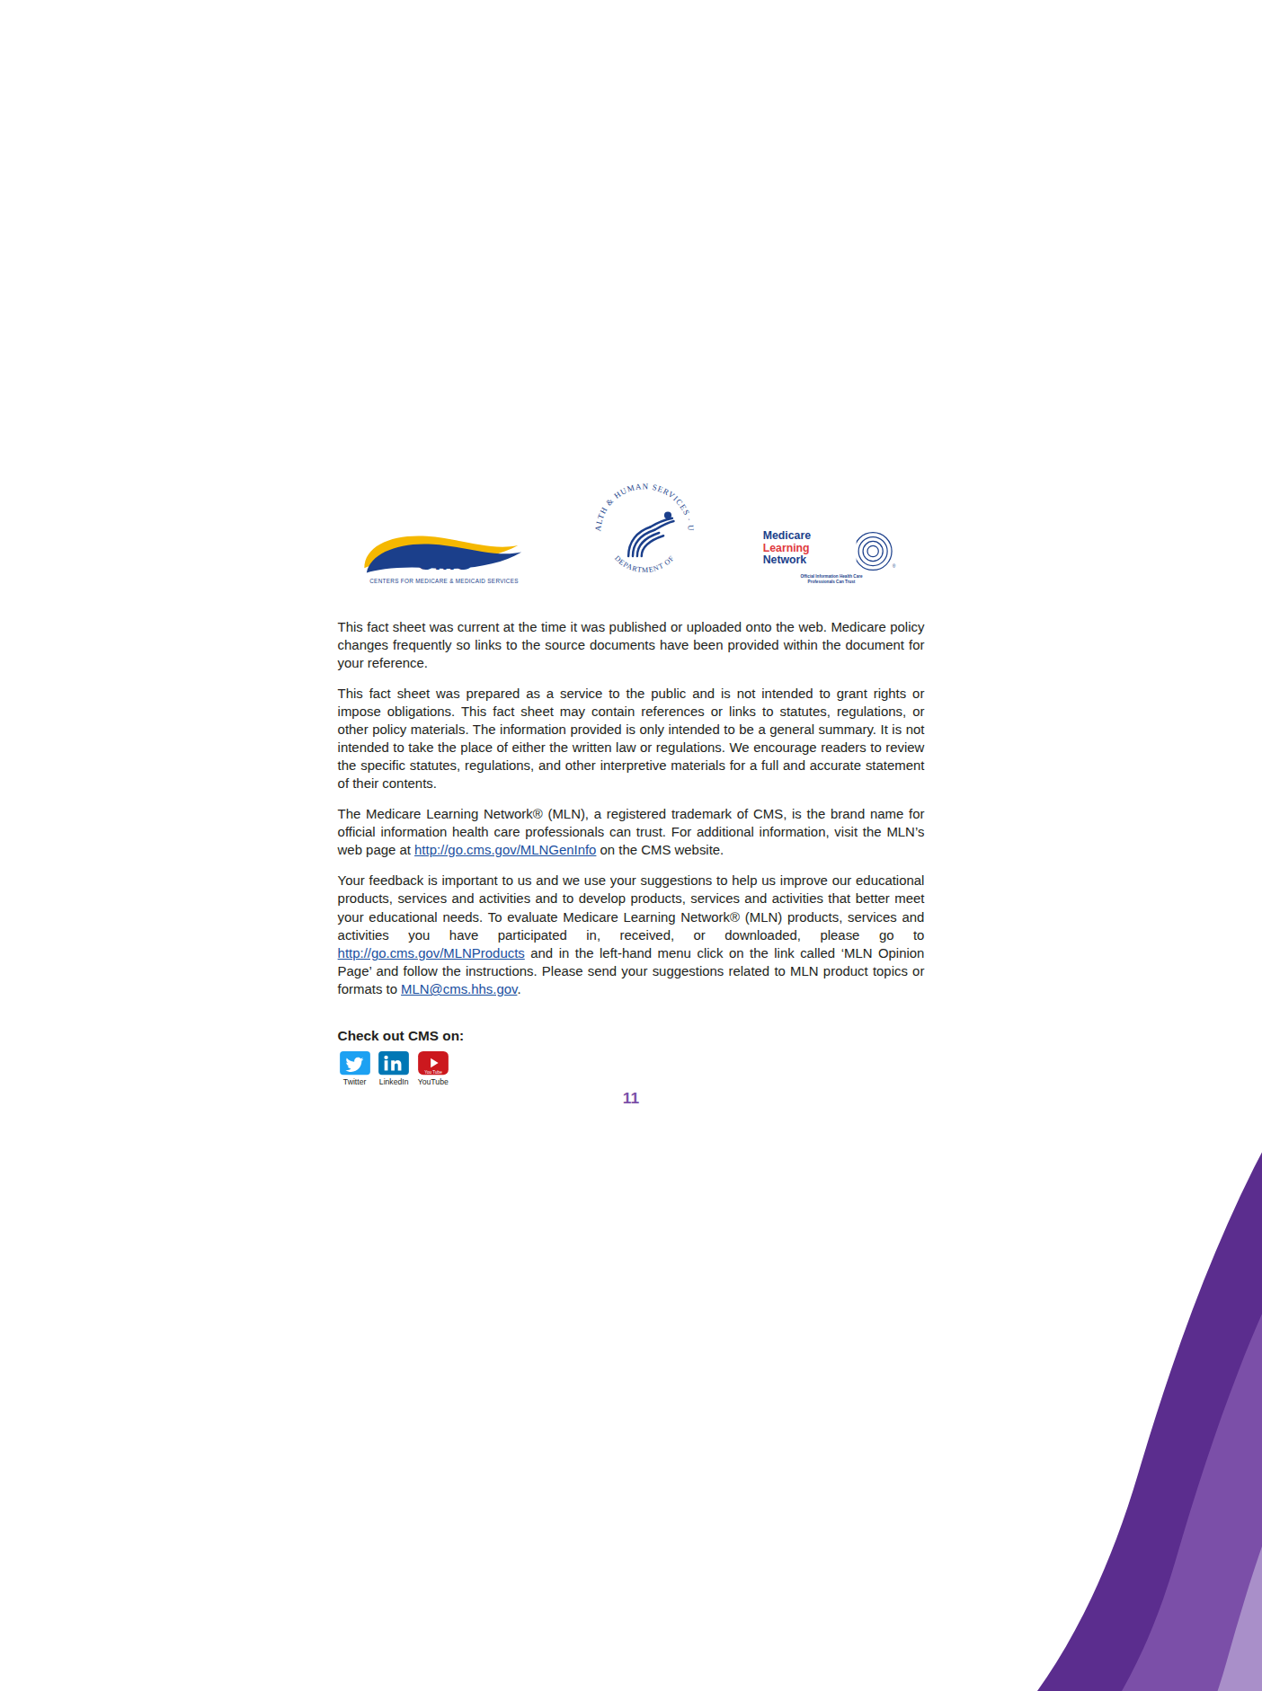CMS CENTERS FOR MEDICARE & MEDICAID SERVICES
HEALTH & HUMAN SERVICES · USA DEPARTMENT OF
Medicare Learning Network ® Official Information Health Care Professionals Can Trust
This fact sheet was current at the time it was published or uploaded onto the web. Medicare policy changes frequently so links to the source documents have been provided within the document for your reference.
This fact sheet was prepared as a service to the public and is not intended to grant rights or impose obligations. This fact sheet may contain references or links to statutes, regulations, or other policy materials. The information provided is only intended to be a general summary. It is not intended to take the place of either the written law or regulations. We encourage readers to review the specific statutes, regulations, and other interpretive materials for a full and accurate statement of their contents.
The Medicare Learning Network® (MLN), a registered trademark of CMS, is the brand name for official information health care professionals can trust. For additional information, visit the MLN’s web page at http://go.cms.gov/MLNGenInfo on the CMS website.
Your feedback is important to us and we use your suggestions to help us improve our educational products, services and activities and to develop products, services and activities that better meet your educational needs. To evaluate Medicare Learning Network® (MLN) products, services and activities you have participated in, received, or downloaded, please go to http://go.cms.gov/MLNProducts and in the left-hand menu click on the link called ‘MLN Opinion Page’ and follow the instructions. Please send your suggestions related to MLN product topics or formats to MLN@cms.hhs.gov.
Check out CMS on:
Twitter
LinkedIn
You Tube YouTube
11